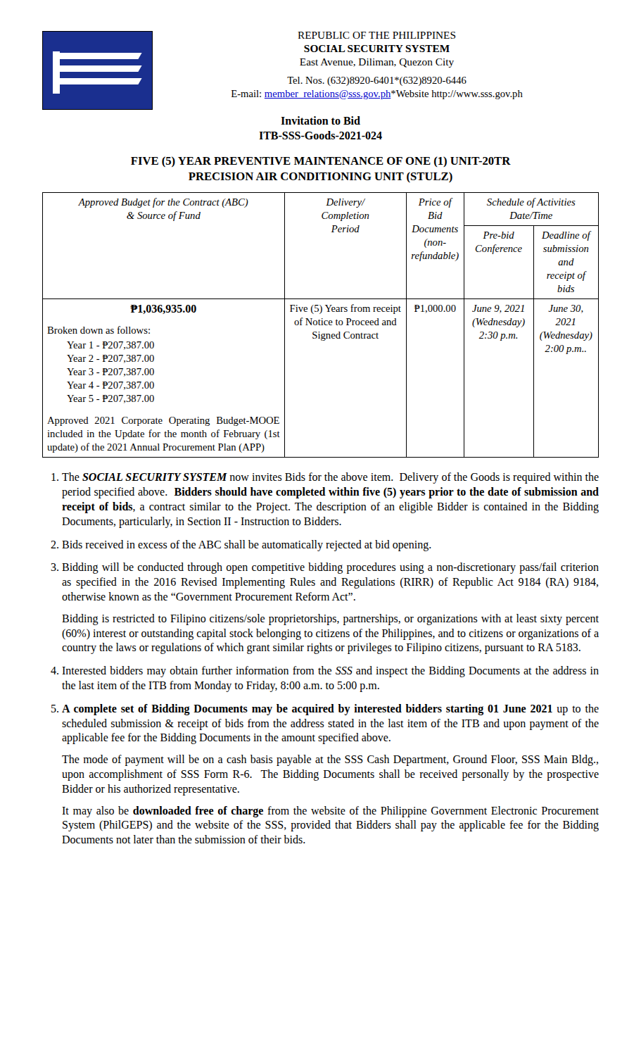REPUBLIC OF THE PHILIPPINES
SOCIAL SECURITY SYSTEM
East Avenue, Diliman, Quezon City
Tel. Nos. (632)8920-6401*(632)8920-6446
E-mail: member_relations@sss.gov.ph*Website http://www.sss.gov.ph
Invitation to Bid
ITB-SSS-Goods-2021-024
FIVE (5) YEAR PREVENTIVE MAINTENANCE OF ONE (1) UNIT-20TR
PRECISION AIR CONDITIONING UNIT (STULZ)
| Approved Budget for the Contract (ABC) & Source of Fund | Delivery/ Completion Period | Price of Bid Documents (non- refundable) | Schedule of Activities Date/Time |
| --- | --- | --- | --- |
| Pre-bid Conference | Deadline of submission and receipt of bids |
| ₱1,036,935.00 Broken down as follows: Year 1 - ₱207,387.00 Year 2 - ₱207,387.00 Year 3 - ₱207,387.00 Year 4 - ₱207,387.00 Year 5 - ₱207,387.00 Approved 2021 Corporate Operating Budget-MOOE included in the Update for the month of February (1st update) of the 2021 Annual Procurement Plan (APP) | Five (5) Years from receipt of Notice to Proceed and Signed Contract | ₱1,000.00 | June 9, 2021 (Wednesday) 2:30 p.m. | June 30, 2021 (Wednesday) 2:00 p.m.. |
The SOCIAL SECURITY SYSTEM now invites Bids for the above item. Delivery of the Goods is required within the period specified above. Bidders should have completed within five (5) years prior to the date of submission and receipt of bids, a contract similar to the Project. The description of an eligible Bidder is contained in the Bidding Documents, particularly, in Section II - Instruction to Bidders.
Bids received in excess of the ABC shall be automatically rejected at bid opening.
Bidding will be conducted through open competitive bidding procedures using a non-discretionary pass/fail criterion as specified in the 2016 Revised Implementing Rules and Regulations (RIRR) of Republic Act 9184 (RA) 9184, otherwise known as the “Government Procurement Reform Act”.
Bidding is restricted to Filipino citizens/sole proprietorships, partnerships, or organizations with at least sixty percent (60%) interest or outstanding capital stock belonging to citizens of the Philippines, and to citizens or organizations of a country the laws or regulations of which grant similar rights or privileges to Filipino citizens, pursuant to RA 5183.
Interested bidders may obtain further information from the SSS and inspect the Bidding Documents at the address in the last item of the ITB from Monday to Friday, 8:00 a.m. to 5:00 p.m.
A complete set of Bidding Documents may be acquired by interested bidders starting 01 June 2021 up to the scheduled submission & receipt of bids from the address stated in the last item of the ITB and upon payment of the applicable fee for the Bidding Documents in the amount specified above.
The mode of payment will be on a cash basis payable at the SSS Cash Department, Ground Floor, SSS Main Bldg., upon accomplishment of SSS Form R-6. The Bidding Documents shall be received personally by the prospective Bidder or his authorized representative.
It may also be downloaded free of charge from the website of the Philippine Government Electronic Procurement System (PhilGEPS) and the website of the SSS, provided that Bidders shall pay the applicable fee for the Bidding Documents not later than the submission of their bids.